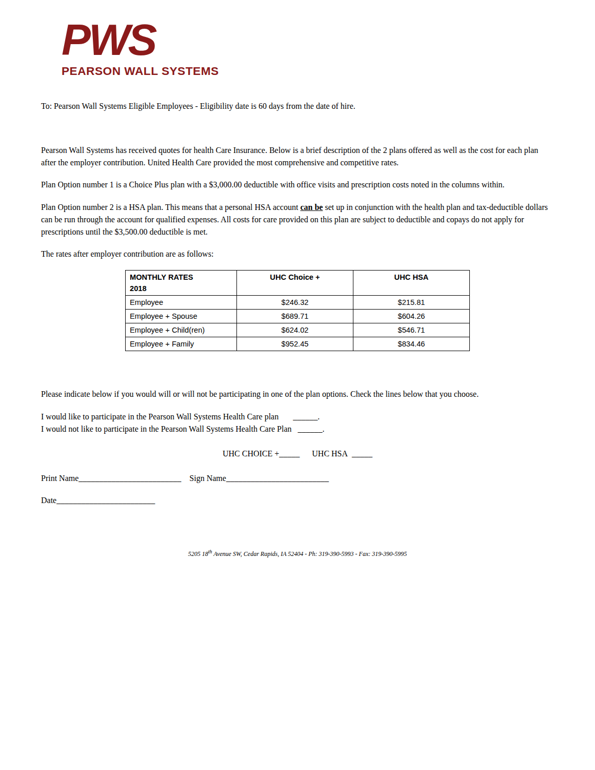PWS PEARSON WALL SYSTEMS
To: Pearson Wall Systems Eligible Employees - Eligibility date is 60 days from the date of hire.
Pearson Wall Systems has received quotes for health Care Insurance. Below is a brief description of the 2 plans offered as well as the cost for each plan after the employer contribution. United Health Care provided the most comprehensive and competitive rates.
Plan Option number 1 is a Choice Plus plan with a $3,000.00 deductible with office visits and prescription costs noted in the columns within.
Plan Option number 2 is a HSA plan. This means that a personal HSA account can be set up in conjunction with the health plan and tax-deductible dollars can be run through the account for qualified expenses. All costs for care provided on this plan are subject to deductible and copays do not apply for prescriptions until the $3,500.00 deductible is met.
The rates after employer contribution are as follows:
| MONTHLY RATES 2018 | UHC Choice + | UHC HSA |
| --- | --- | --- |
| Employee | $246.32 | $215.81 |
| Employee + Spouse | $689.71 | $604.26 |
| Employee + Child(ren) | $624.02 | $546.71 |
| Employee + Family | $952.45 | $834.46 |
Please indicate below if you would will or will not be participating in one of the plan options. Check the lines below that you choose.
I would like to participate in the Pearson Wall Systems Health Care plan ______.
I would not like to participate in the Pearson Wall Systems Health Care Plan ______.
UHC CHOICE +_____ UHC HSA _____
Print Name_________________________ Sign Name_________________________
Date________________________
5205 18th Avenue SW, Cedar Rapids, IA 52404 - Ph: 319-390-5993 - Fax: 319-390-5995